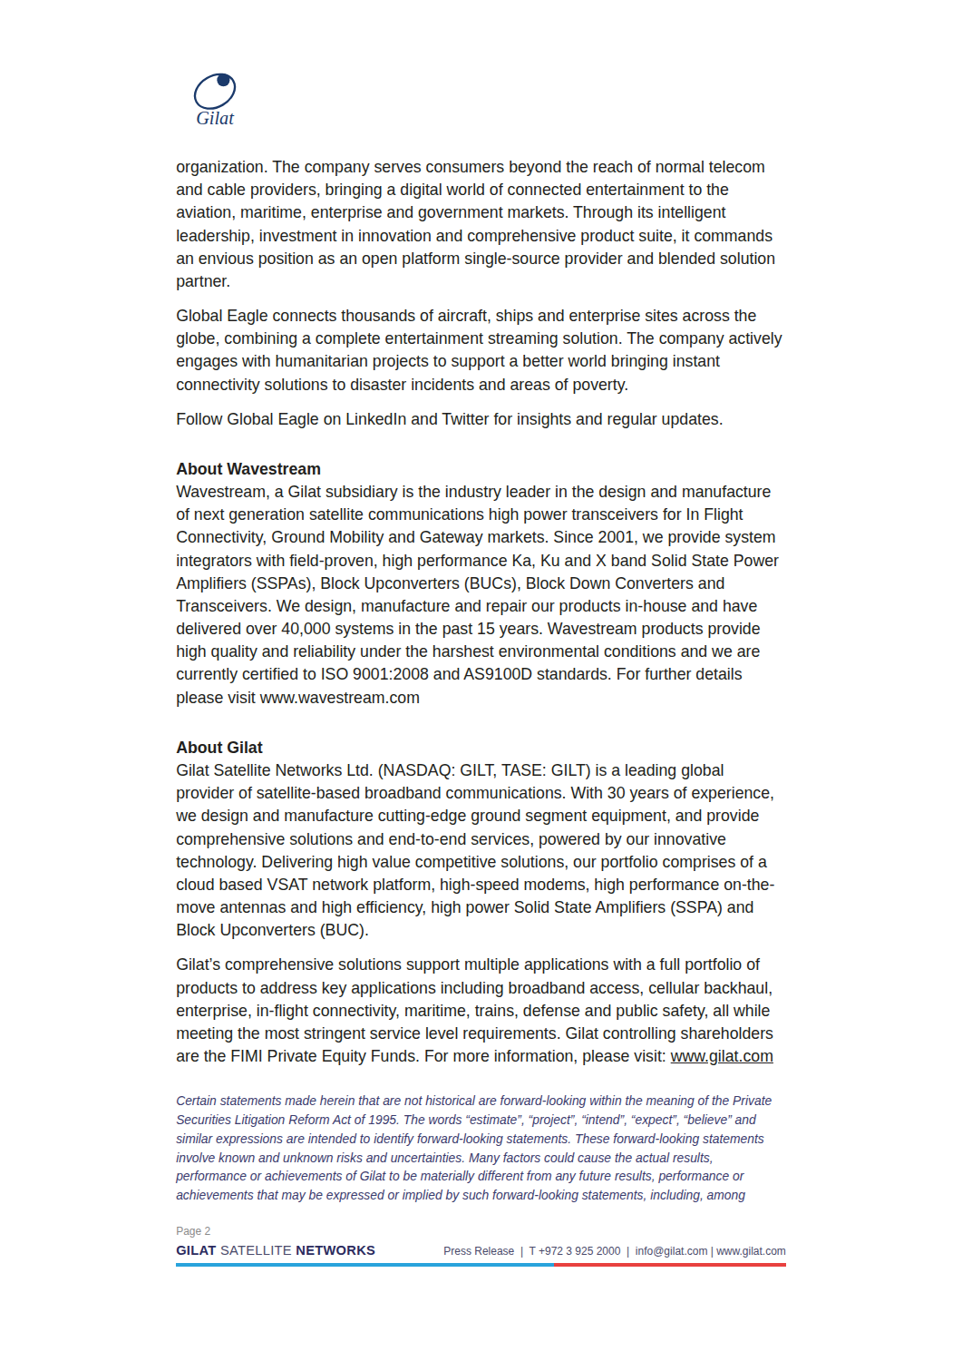Gilat
organization. The company serves consumers beyond the reach of normal telecom and cable providers, bringing a digital world of connected entertainment to the aviation, maritime, enterprise and government markets. Through its intelligent leadership, investment in innovation and comprehensive product suite, it commands an envious position as an open platform single-source provider and blended solution partner.
Global Eagle connects thousands of aircraft, ships and enterprise sites across the globe, combining a complete entertainment streaming solution. The company actively engages with humanitarian projects to support a better world bringing instant connectivity solutions to disaster incidents and areas of poverty.
Follow Global Eagle on LinkedIn and Twitter for insights and regular updates.
About Wavestream
Wavestream, a Gilat subsidiary is the industry leader in the design and manufacture of next generation satellite communications high power transceivers for In Flight Connectivity, Ground Mobility and Gateway markets. Since 2001, we provide system integrators with field-proven, high performance Ka, Ku and X band Solid State Power Amplifiers (SSPAs), Block Upconverters (BUCs), Block Down Converters and Transceivers. We design, manufacture and repair our products in-house and have delivered over 40,000 systems in the past 15 years. Wavestream products provide high quality and reliability under the harshest environmental conditions and we are currently certified to ISO 9001:2008 and AS9100D standards. For further details please visit www.wavestream.com
About Gilat
Gilat Satellite Networks Ltd. (NASDAQ: GILT, TASE: GILT) is a leading global provider of satellite-based broadband communications. With 30 years of experience, we design and manufacture cutting-edge ground segment equipment, and provide comprehensive solutions and end-to-end services, powered by our innovative technology. Delivering high value competitive solutions, our portfolio comprises of a cloud based VSAT network platform, high-speed modems, high performance on-the-move antennas and high efficiency, high power Solid State Amplifiers (SSPA) and Block Upconverters (BUC).
Gilat’s comprehensive solutions support multiple applications with a full portfolio of products to address key applications including broadband access, cellular backhaul, enterprise, in-flight connectivity, maritime, trains, defense and public safety, all while meeting the most stringent service level requirements. Gilat controlling shareholders are the FIMI Private Equity Funds. For more information, please visit: www.gilat.com
Certain statements made herein that are not historical are forward-looking within the meaning of the Private Securities Litigation Reform Act of 1995. The words “estimate”, “project”, “intend”, “expect”, “believe” and similar expressions are intended to identify forward-looking statements. These forward-looking statements involve known and unknown risks and uncertainties. Many factors could cause the actual results, performance or achievements of Gilat to be materially different from any future results, performance or achievements that may be expressed or implied by such forward-looking statements, including, among
Page 2
GILAT SATELLITE NETWORKS
Press Release | T +972 3 925 2000 | info@gilat.com | www.gilat.com